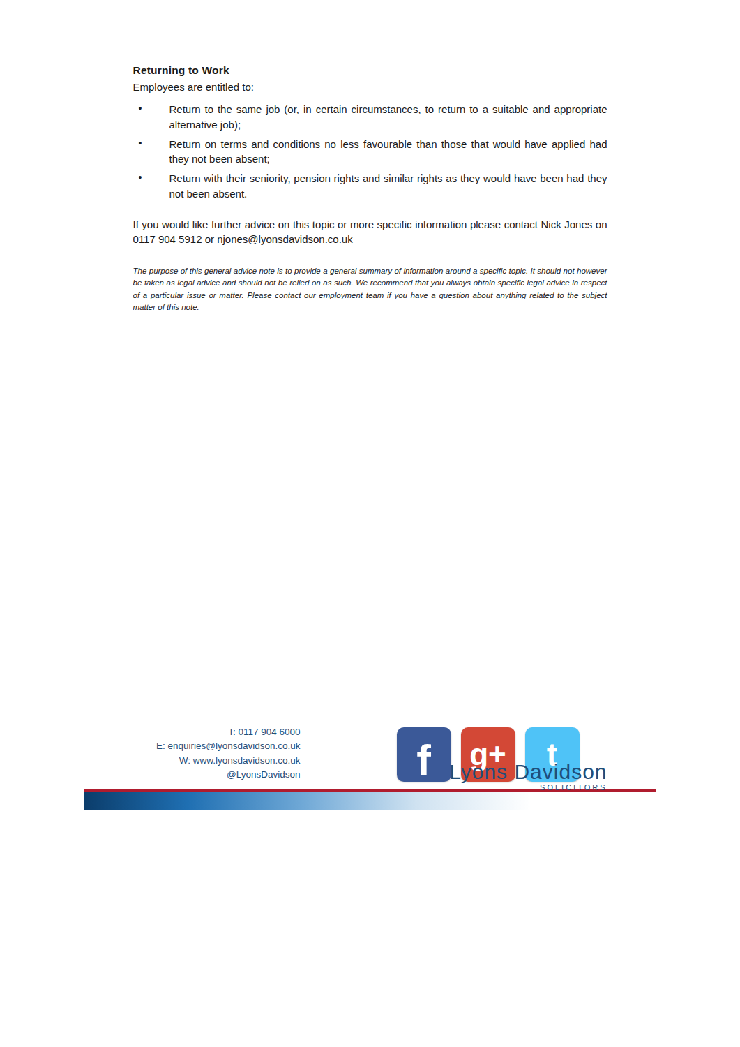Returning to Work
Employees are entitled to:
Return to the same job (or, in certain circumstances, to return to a suitable and appropriate alternative job);
Return on terms and conditions no less favourable than those that would have applied had they not been absent;
Return with their seniority, pension rights and similar rights as they would have been had they not been absent.
If you would like further advice on this topic or more specific information please contact Nick Jones on 0117 904 5912 or njones@lyonsdavidson.co.uk
The purpose of this general advice note is to provide a general summary of information around a specific topic. It should not however be taken as legal advice and should not be relied on as such. We recommend that you always obtain specific legal advice in respect of a particular issue or matter. Please contact our employment team if you have a question about anything related to the subject matter of this note.
T: 0117 904 6000
E: enquiries@lyonsdavidson.co.uk
W: www.lyonsdavidson.co.uk
@LyonsDavidson
f
g+
t
Lyons Davidson
SOLICITORS